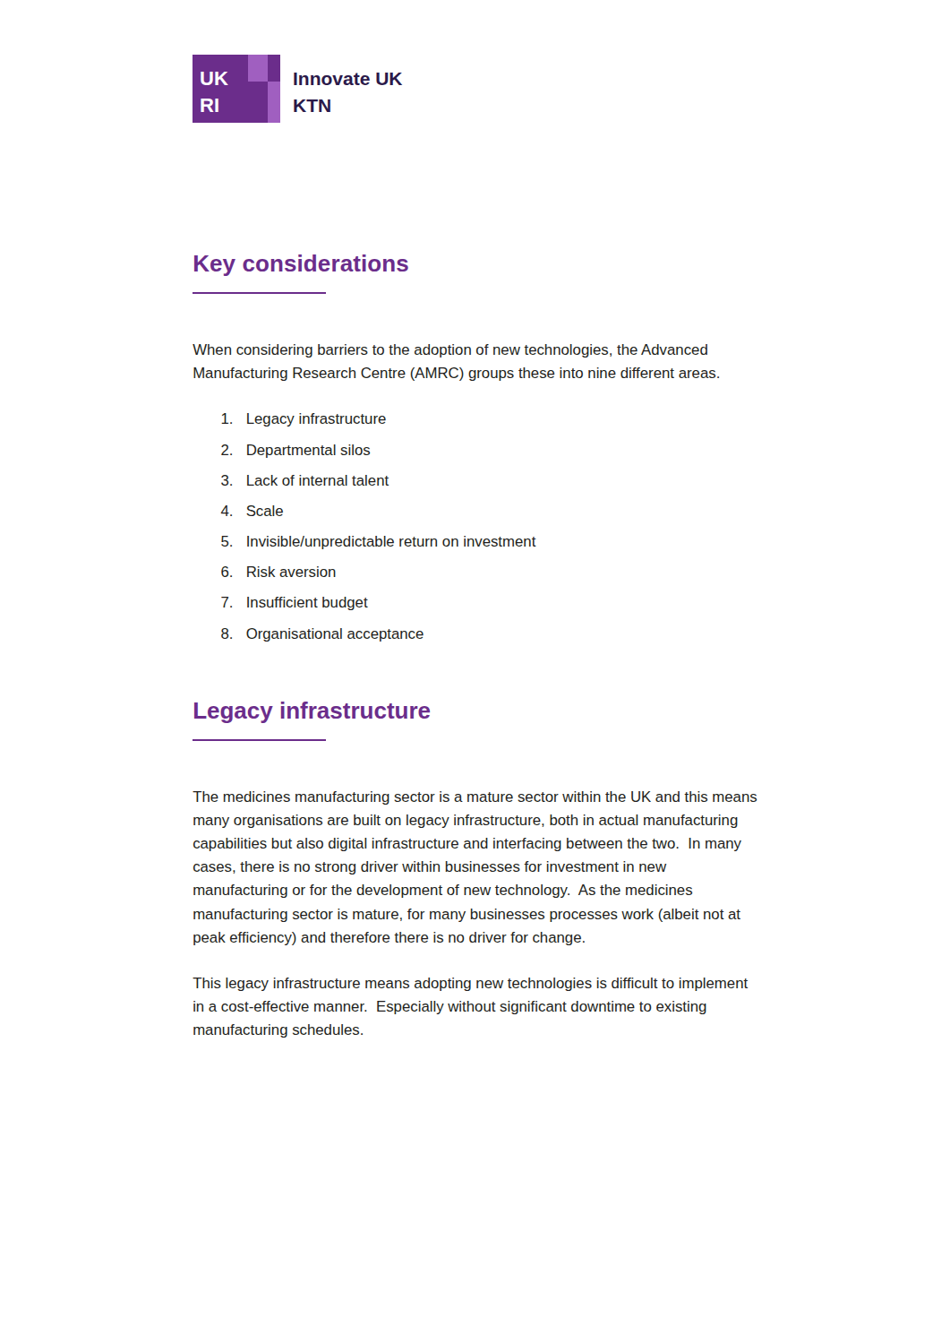UK RI Innovate UK KTN
Key considerations
When considering barriers to the adoption of new technologies, the Advanced Manufacturing Research Centre (AMRC) groups these into nine different areas.
Legacy infrastructure
Departmental silos
Lack of internal talent
Scale
Invisible/unpredictable return on investment
Risk aversion
Insufficient budget
Organisational acceptance
Legacy infrastructure
The medicines manufacturing sector is a mature sector within the UK and this means many organisations are built on legacy infrastructure, both in actual manufacturing capabilities but also digital infrastructure and interfacing between the two. In many cases, there is no strong driver within businesses for investment in new manufacturing or for the development of new technology. As the medicines manufacturing sector is mature, for many businesses processes work (albeit not at peak efficiency) and therefore there is no driver for change.
This legacy infrastructure means adopting new technologies is difficult to implement in a cost-effective manner. Especially without significant downtime to existing manufacturing schedules.